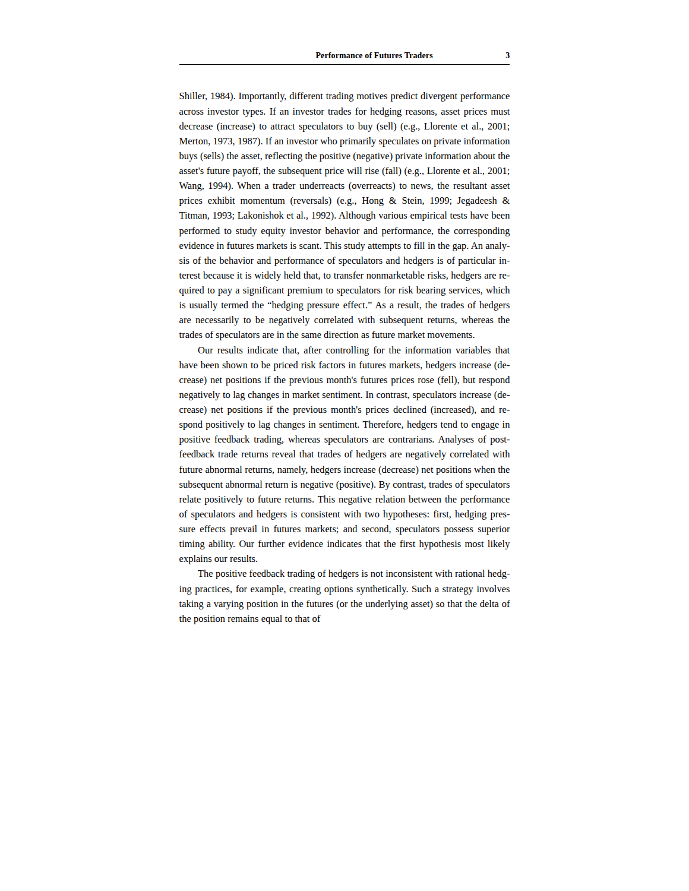Performance of Futures Traders 3
Shiller, 1984). Importantly, different trading motives predict divergent performance across investor types. If an investor trades for hedging reasons, asset prices must decrease (increase) to attract speculators to buy (sell) (e.g., Llorente et al., 2001; Merton, 1973, 1987). If an investor who primarily speculates on private information buys (sells) the asset, reflecting the positive (negative) private information about the asset's future payoff, the subsequent price will rise (fall) (e.g., Llorente et al., 2001; Wang, 1994). When a trader underreacts (overreacts) to news, the resultant asset prices exhibit momentum (reversals) (e.g., Hong & Stein, 1999; Jegadeesh & Titman, 1993; Lakonishok et al., 1992). Although various empirical tests have been performed to study equity investor behavior and performance, the corresponding evidence in futures markets is scant. This study attempts to fill in the gap. An analysis of the behavior and performance of speculators and hedgers is of particular interest because it is widely held that, to transfer nonmarketable risks, hedgers are required to pay a significant premium to speculators for risk bearing services, which is usually termed the “hedging pressure effect.” As a result, the trades of hedgers are necessarily to be negatively correlated with subsequent returns, whereas the trades of speculators are in the same direction as future market movements.
Our results indicate that, after controlling for the information variables that have been shown to be priced risk factors in futures markets, hedgers increase (decrease) net positions if the previous month's futures prices rose (fell), but respond negatively to lag changes in market sentiment. In contrast, speculators increase (decrease) net positions if the previous month's prices declined (increased), and respond positively to lag changes in sentiment. Therefore, hedgers tend to engage in positive feedback trading, whereas speculators are contrarians. Analyses of post-feedback trade returns reveal that trades of hedgers are negatively correlated with future abnormal returns, namely, hedgers increase (decrease) net positions when the subsequent abnormal return is negative (positive). By contrast, trades of speculators relate positively to future returns. This negative relation between the performance of speculators and hedgers is consistent with two hypotheses: first, hedging pressure effects prevail in futures markets; and second, speculators possess superior timing ability. Our further evidence indicates that the first hypothesis most likely explains our results.
The positive feedback trading of hedgers is not inconsistent with rational hedging practices, for example, creating options synthetically. Such a strategy involves taking a varying position in the futures (or the underlying asset) so that the delta of the position remains equal to that of